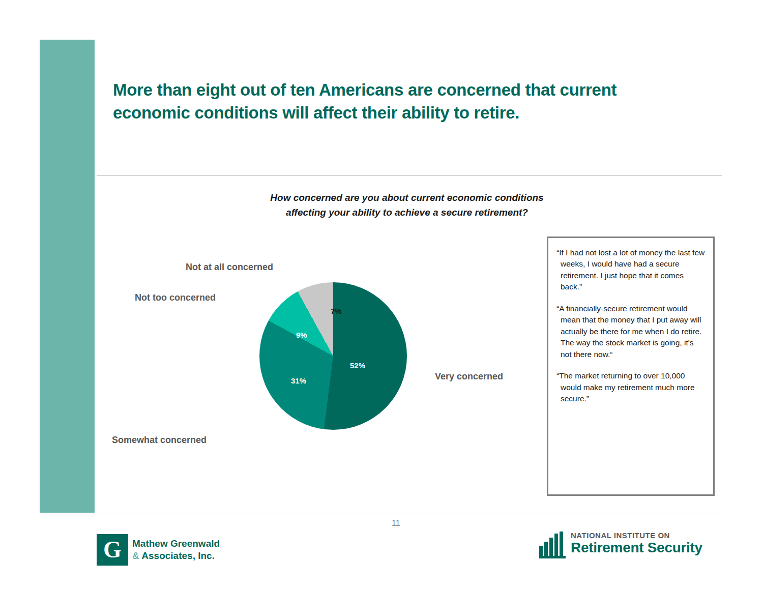More than eight out of ten Americans are concerned that current economic conditions will affect their ability to retire.
How concerned are you about current economic conditions
affecting your ability to achieve a secure retirement?
Not at all concerned
Not too concerned
Somewhat concerned
Very concerned
52%
31%
9%
7%
“If I had not lost a lot of money the last few weeks, I would have had a secure retirement. I just hope that it comes back.”
“A financially-secure retirement would mean that the money that I put away will actually be there for me when I do retire. The way the stock market is going, it's not there now.“
“The market returning to over 10,000 would make my retirement much more secure.”
11
Mathew Greenwald
& Associates, Inc.
NATIONAL INSTITUTE ON
Retirement Security